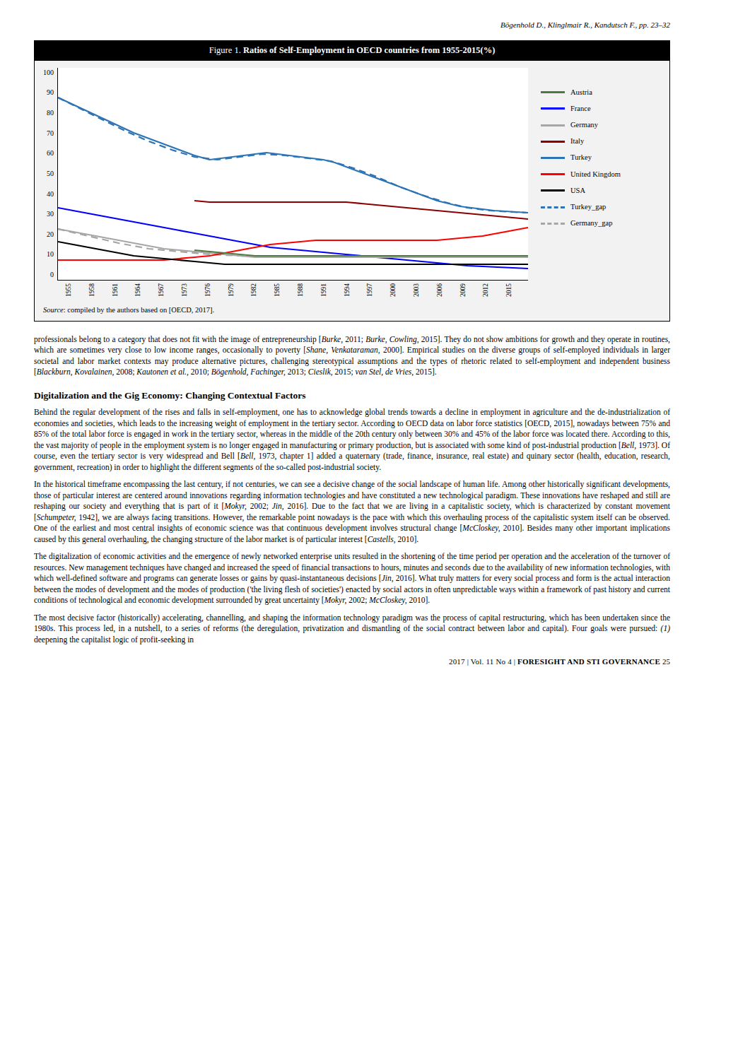Bögenhold D., Klinglmair R., Kandutsch F., pp. 23–32
Figure 1. Ratios of Self-Employment in OECD countries from 1955-2015(%)
100 90 80 70 60 50 40 30 20 10 0
19551958196119641967197319761979198219851988199119941997200020032006200920122015
Austria
France
Germany
Italy
Turkey
United Kingdom
USA
Turkey_gap
Germany_gap
Source: compiled by the authors based on [OECD, 2017].
professionals belong to a category that does not fit with the image of entrepreneurship [Burke, 2011; Burke, Cowling, 2015]. They do not show ambitions for growth and they operate in routines, which are sometimes very close to low income ranges, occasionally to poverty [Shane, Venkataraman, 2000]. Empirical studies on the diverse groups of self-employed individuals in larger societal and labor market contexts may produce alternative pictures, challenging stereotypical assumptions and the types of rhetoric related to self-employment and independent business [Blackburn, Kovalainen, 2008; Kautonen et al., 2010; Bögenhold, Fachinger, 2013; Cieslik, 2015; van Stel, de Vries, 2015].
Digitalization and the Gig Economy: Changing Contextual Factors
Behind the regular development of the rises and falls in self-employment, one has to acknowledge global trends towards a decline in employment in agriculture and the de-industrialization of economies and societies, which leads to the increasing weight of employment in the tertiary sector. According to OECD data on labor force statistics [OECD, 2015], nowadays between 75% and 85% of the total labor force is engaged in work in the tertiary sector, whereas in the middle of the 20th century only between 30% and 45% of the labor force was located there. According to this, the vast majority of people in the employment system is no longer engaged in manufacturing or primary production, but is associated with some kind of post-industrial production [Bell, 1973]. Of course, even the tertiary sector is very widespread and Bell [Bell, 1973, chapter 1] added a quaternary (trade, finance, insurance, real estate) and quinary sector (health, education, research, government, recreation) in order to highlight the different segments of the so-called post-industrial society.
In the historical timeframe encompassing the last century, if not centuries, we can see a decisive change of the social landscape of human life. Among other historically significant developments, those of particular interest are centered around innovations regarding information technologies and have constituted a new technological paradigm. These innovations have reshaped and still are reshaping our society and everything that is part of it [Mokyr, 2002; Jin, 2016]. Due to the fact that we are living in a capitalistic society, which is characterized by constant movement [Schumpeter, 1942], we are always facing transitions. However, the remarkable point nowadays is the pace with which this overhauling process of the capitalistic system itself can be observed. One of the earliest and most central insights of economic science was that continuous development involves structural change [McCloskey, 2010]. Besides many other important implications caused by this general overhauling, the changing structure of the labor market is of particular interest [Castells, 2010].
The digitalization of economic activities and the emergence of newly networked enterprise units resulted in the shortening of the time period per operation and the acceleration of the turnover of resources. New management techniques have changed and increased the speed of financial transactions to hours, minutes and seconds due to the availability of new information technologies, with which well-defined software and programs can generate losses or gains by quasi-instantaneous decisions [Jin, 2016]. What truly matters for every social process and form is the actual interaction between the modes of development and the modes of production ('the living flesh of societies') enacted by social actors in often unpredictable ways within a framework of past history and current conditions of technological and economic development surrounded by great uncertainty [Mokyr, 2002; McCloskey, 2010].
The most decisive factor (historically) accelerating, channelling, and shaping the information technology paradigm was the process of capital restructuring, which has been undertaken since the 1980s. This process led, in a nutshell, to a series of reforms (the deregulation, privatization and dismantling of the social contract between labor and capital). Four goals were pursued: (1) deepening the capitalist logic of profit-seeking in
2017 | Vol. 11 No 4 | FORESIGHT AND STI GOVERNANCE 25